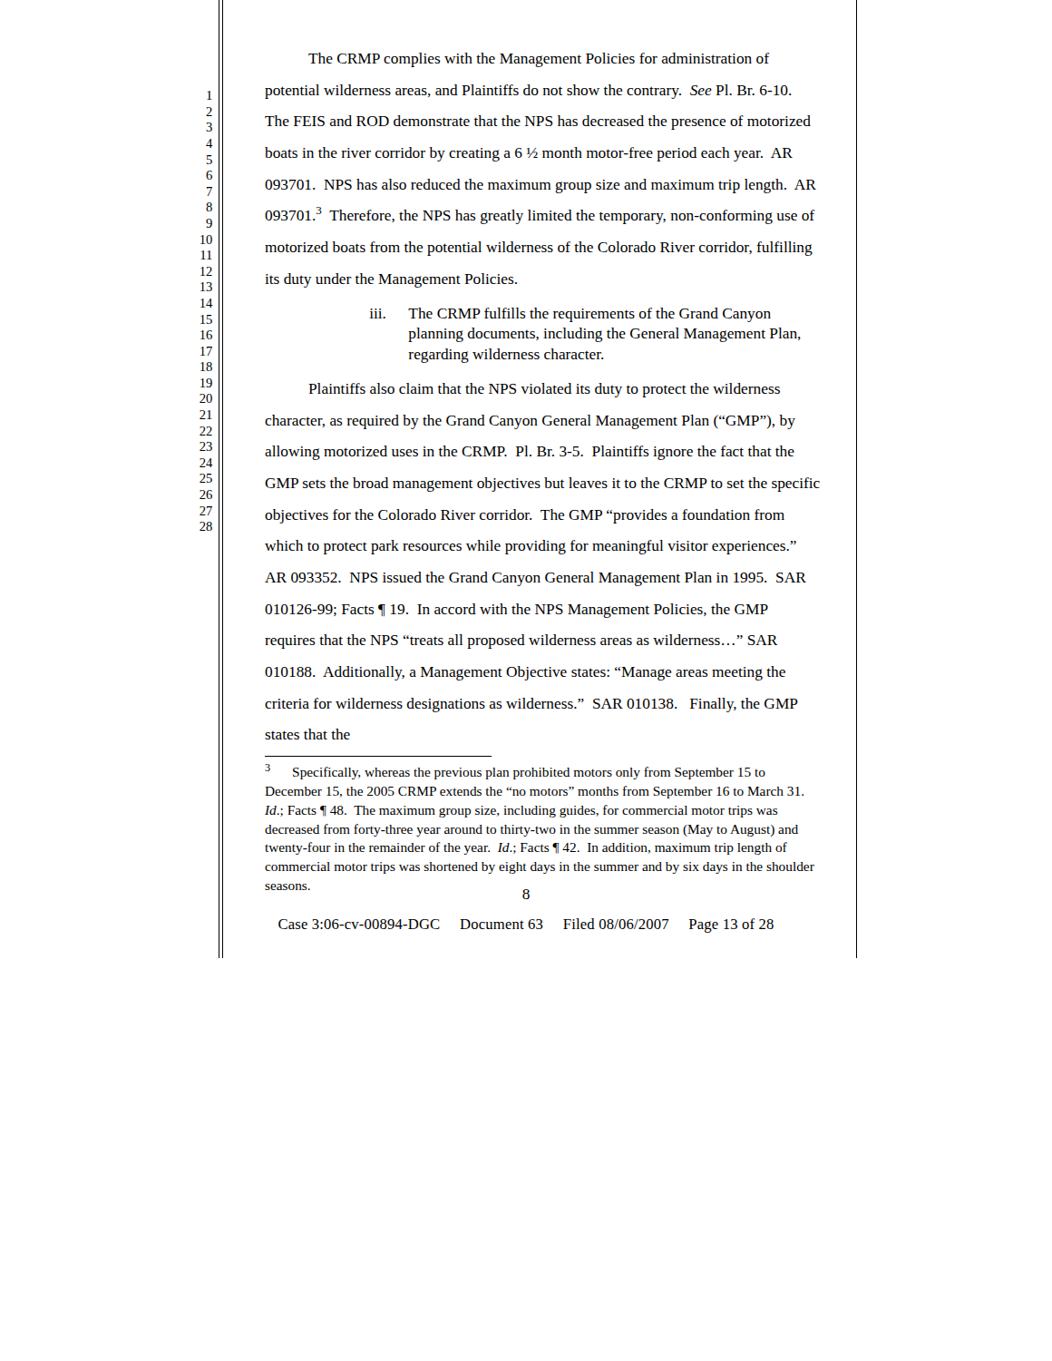1
2
3
4
5
6
7
8
9
10
11
12
13
14
15
16
17
18
19
20
21
22
23
24
25
26
27
28
The CRMP complies with the Management Policies for administration of potential wilderness areas, and Plaintiffs do not show the contrary. See Pl. Br. 6-10. The FEIS and ROD demonstrate that the NPS has decreased the presence of motorized boats in the river corridor by creating a 6 ½ month motor-free period each year. AR 093701. NPS has also reduced the maximum group size and maximum trip length. AR 093701.3 Therefore, the NPS has greatly limited the temporary, non-conforming use of motorized boats from the potential wilderness of the Colorado River corridor, fulfilling its duty under the Management Policies.
iii.
The CRMP fulfills the requirements of the Grand Canyon planning documents, including the General Management Plan, regarding wilderness character.
Plaintiffs also claim that the NPS violated its duty to protect the wilderness character, as required by the Grand Canyon General Management Plan (“GMP”), by allowing motorized uses in the CRMP. Pl. Br. 3-5. Plaintiffs ignore the fact that the GMP sets the broad management objectives but leaves it to the CRMP to set the specific objectives for the Colorado River corridor. The GMP “provides a foundation from which to protect park resources while providing for meaningful visitor experiences.” AR 093352. NPS issued the Grand Canyon General Management Plan in 1995. SAR 010126-99; Facts ¶ 19. In accord with the NPS Management Policies, the GMP requires that the NPS “treats all proposed wilderness areas as wilderness…” SAR 010188. Additionally, a Management Objective states: “Manage areas meeting the criteria for wilderness designations as wilderness.” SAR 010138. Finally, the GMP states that the
3 Specifically, whereas the previous plan prohibited motors only from September 15 to December 15, the 2005 CRMP extends the “no motors” months from September 16 to March 31. Id.; Facts ¶ 48. The maximum group size, including guides, for commercial motor trips was decreased from forty-three year around to thirty-two in the summer season (May to August) and twenty-four in the remainder of the year. Id.; Facts ¶ 42. In addition, maximum trip length of commercial motor trips was shortened by eight days in the summer and by six days in the shoulder seasons.
8
Case 3:06-cv-00894-DGC Document 63 Filed 08/06/2007 Page 13 of 28